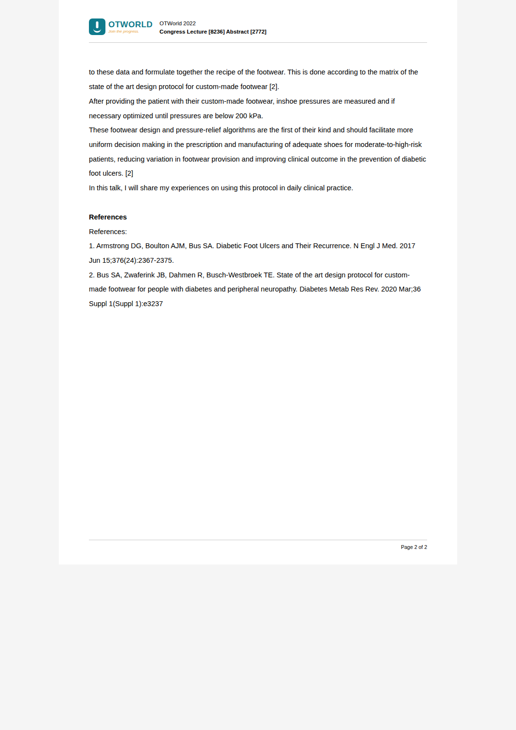OTWORLD
Join the progress.
OTWorld 2022
Congress Lecture [8236] Abstract [2772]
to these data and formulate together the recipe of the footwear. This is done according to the matrix of the state of the art design protocol for custom-made footwear [2].
After providing the patient with their custom-made footwear, inshoe pressures are measured and if necessary optimized until pressures are below 200 kPa.
These footwear design and pressure-relief algorithms are the first of their kind and should facilitate more uniform decision making in the prescription and manufacturing of adequate shoes for moderate-to-high-risk patients, reducing variation in footwear provision and improving clinical outcome in the prevention of diabetic foot ulcers. [2]
In this talk, I will share my experiences on using this protocol in daily clinical practice.
References
References:
1. Armstrong DG, Boulton AJM, Bus SA. Diabetic Foot Ulcers and Their Recurrence. N Engl J Med. 2017 Jun 15;376(24):2367-2375.
2. Bus SA, Zwaferink JB, Dahmen R, Busch-Westbroek TE. State of the art design protocol for custom-made footwear for people with diabetes and peripheral neuropathy. Diabetes Metab Res Rev. 2020 Mar;36 Suppl 1(Suppl 1):e3237
Page 2 of 2